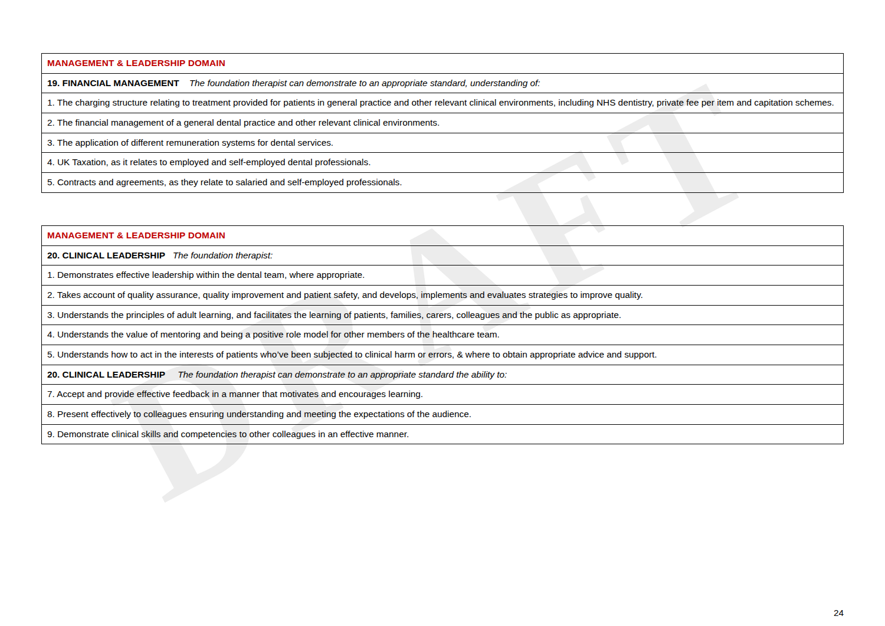DRAFT
| MANAGEMENT & LEADERSHIP DOMAIN |
| 19. FINANCIAL MANAGEMENT The foundation therapist can demonstrate to an appropriate standard, understanding of: |
| 1. The charging structure relating to treatment provided for patients in general practice and other relevant clinical environments, including NHS dentistry, private fee per item and capitation schemes. |
| 2. The financial management of a general dental practice and other relevant clinical environments. |
| 3. The application of different remuneration systems for dental services. |
| 4. UK Taxation, as it relates to employed and self-employed dental professionals. |
| 5. Contracts and agreements, as they relate to salaried and self-employed professionals. |
| MANAGEMENT & LEADERSHIP DOMAIN |
| 20. CLINICAL LEADERSHIP The foundation therapist: |
| 1. Demonstrates effective leadership within the dental team, where appropriate. |
| 2. Takes account of quality assurance, quality improvement and patient safety, and develops, implements and evaluates strategies to improve quality. |
| 3. Understands the principles of adult learning, and facilitates the learning of patients, families, carers, colleagues and the public as appropriate. |
| 4. Understands the value of mentoring and being a positive role model for other members of the healthcare team. |
| 5. Understands how to act in the interests of patients who’ve been subjected to clinical harm or errors, & where to obtain appropriate advice and support. |
| 20. CLINICAL LEADERSHIP The foundation therapist can demonstrate to an appropriate standard the ability to: |
| 7. Accept and provide effective feedback in a manner that motivates and encourages learning. |
| 8. Present effectively to colleagues ensuring understanding and meeting the expectations of the audience. |
| 9. Demonstrate clinical skills and competencies to other colleagues in an effective manner. |
24